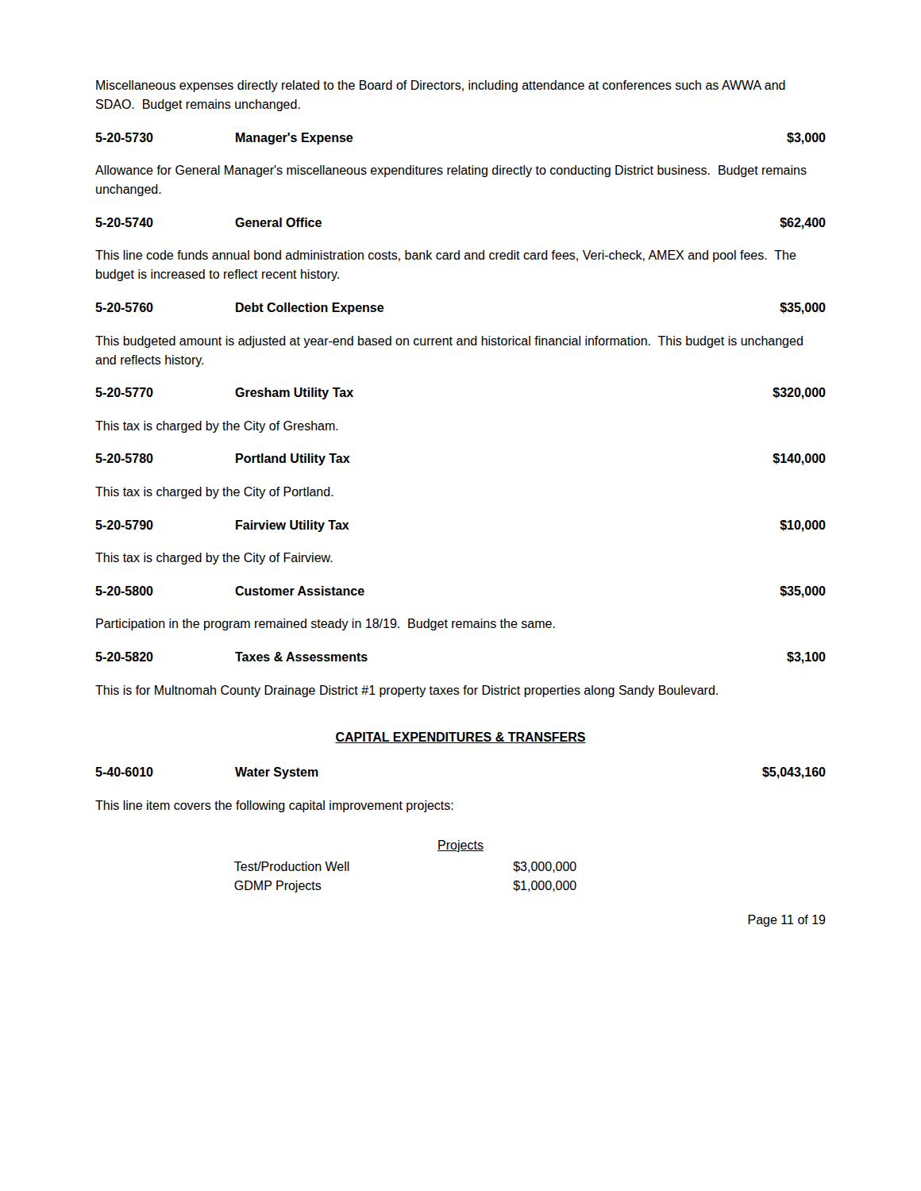Miscellaneous expenses directly related to the Board of Directors, including attendance at conferences such as AWWA and SDAO. Budget remains unchanged.
5-20-5730 Manager's Expense $3,000
Allowance for General Manager's miscellaneous expenditures relating directly to conducting District business. Budget remains unchanged.
5-20-5740 General Office $62,400
This line code funds annual bond administration costs, bank card and credit card fees, Veri-check, AMEX and pool fees. The budget is increased to reflect recent history.
5-20-5760 Debt Collection Expense $35,000
This budgeted amount is adjusted at year-end based on current and historical financial information. This budget is unchanged and reflects history.
5-20-5770 Gresham Utility Tax $320,000
This tax is charged by the City of Gresham.
5-20-5780 Portland Utility Tax $140,000
This tax is charged by the City of Portland.
5-20-5790 Fairview Utility Tax $10,000
This tax is charged by the City of Fairview.
5-20-5800 Customer Assistance $35,000
Participation in the program remained steady in 18/19. Budget remains the same.
5-20-5820 Taxes & Assessments $3,100
This is for Multnomah County Drainage District #1 property taxes for District properties along Sandy Boulevard.
CAPITAL EXPENDITURES & TRANSFERS
5-40-6010 Water System $5,043,160
This line item covers the following capital improvement projects:
Projects
| Test/Production Well | $3,000,000 |
| GDMP Projects | $1,000,000 |
Page 11 of 19